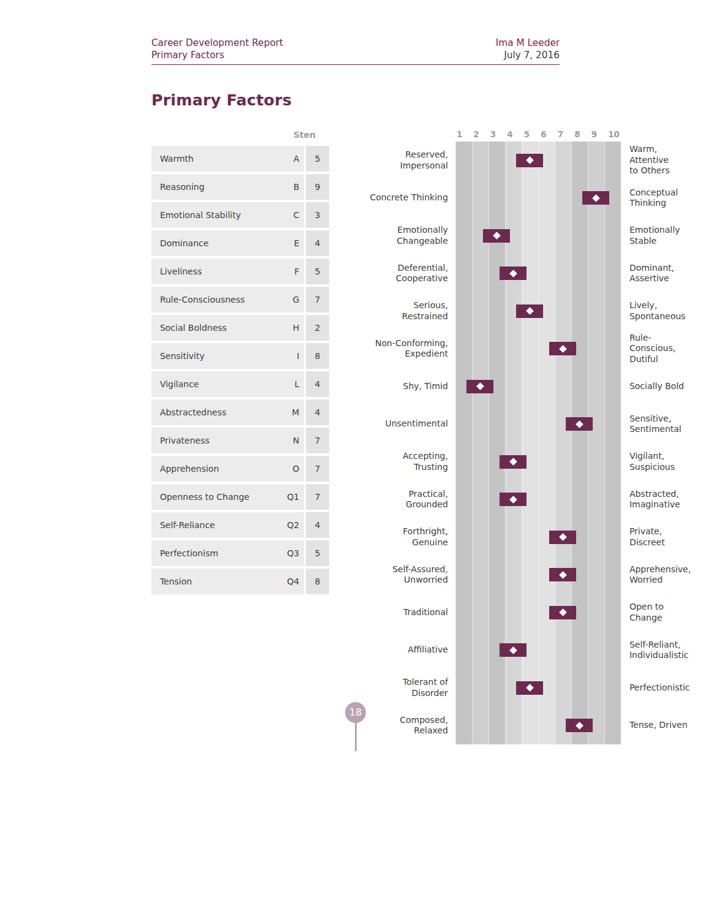Career Development Report
Primary Factors
Ima M Leeder
July 7, 2016
Primary Factors
Sten
| Warmth | A | 5 |
| Reasoning | B | 9 |
| Emotional Stability | C | 3 |
| Dominance | E | 4 |
| Liveliness | F | 5 |
| Rule-Consciousness | G | 7 |
| Social Boldness | H | 2 |
| Sensitivity | I | 8 |
| Vigilance | L | 4 |
| Abstractedness | M | 4 |
| Privateness | N | 7 |
| Apprehension | O | 7 |
| Openness to Change | Q1 | 7 |
| Self-Reliance | Q2 | 4 |
| Perfectionism | Q3 | 5 |
| Tension | Q4 | 8 |
12345 678910
Reserved,
Impersonal
Warm, Attentive
to Others
Concrete Thinking
Conceptual
Thinking
Emotionally
Changeable
Emotionally
Stable
Deferential,
Cooperative
Dominant,
Assertive
Serious,
Restrained
Lively,
Spontaneous
Non-Conforming,
Expedient
Rule-Conscious,
Dutiful
Shy, Timid
Socially Bold
Unsentimental
Sensitive,
Sentimental
Accepting,
Trusting
Vigilant,
Suspicious
Practical,
Grounded
Abstracted,
Imaginative
Forthright,
Genuine
Private, Discreet
Self-Assured,
Unworried
Apprehensive,
Worried
Traditional
Open to Change
Affiliative
Self-Reliant,
Individualistic
Tolerant of
Disorder
Perfectionistic
Composed,
Relaxed
Tense, Driven
18